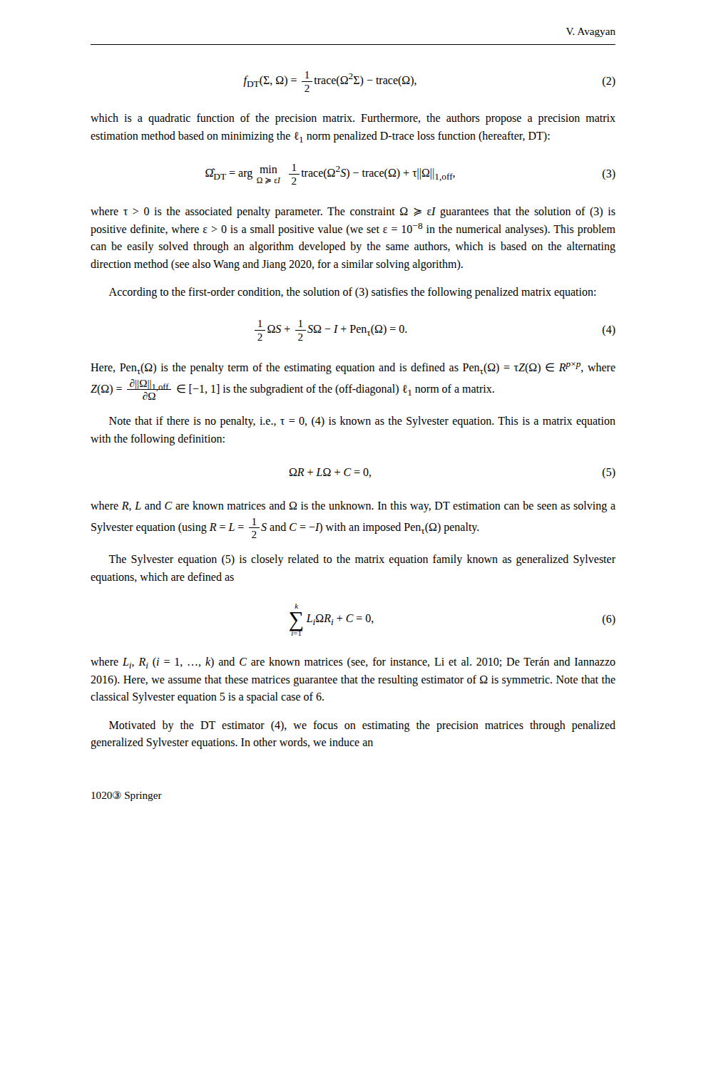V. Avagyan
fDT(Σ, Ω) = 12trace(Ω2Σ) − trace(Ω),
(2)
which is a quadratic function of the precision matrix. Furthermore, the authors propose a precision matrix estimation method based on minimizing the ℓ1 norm penalized D-trace loss function (hereafter, DT):
Ω̂DT = arg min Ω ≽ εI 12trace(Ω2S) − trace(Ω) + τ||Ω||1,off,
(3)
where τ > 0 is the associated penalty parameter. The constraint Ω ≽ εI guarantees that the solution of (3) is positive definite, where ε > 0 is a small positive value (we set ε = 10−8 in the numerical analyses). This problem can be easily solved through an algorithm developed by the same authors, which is based on the alternating direction method (see also Wang and Jiang 2020, for a similar solving algorithm).
According to the first-order condition, the solution of (3) satisfies the following penalized matrix equation:
12 ΩS + 12 SΩ − I + Penτ(Ω) = 0.
(4)
Here, Penτ(Ω) is the penalty term of the estimating equation and is defined as Penτ(Ω) = τZ(Ω) ∈ Rp×p, where Z(Ω) = ∂||Ω||1,off∂Ω ∈ [−1, 1] is the subgradient of the (off-diagonal) ℓ1 norm of a matrix.
Note that if there is no penalty, i.e., τ = 0, (4) is known as the Sylvester equation. This is a matrix equation with the following definition:
ΩR + LΩ + C = 0,
(5)
where R, L and C are known matrices and Ω is the unknown. In this way, DT estimation can be seen as solving a Sylvester equation (using R = L = 12 S and C = −I) with an imposed Penτ(Ω) penalty.
The Sylvester equation (5) is closely related to the matrix equation family known as generalized Sylvester equations, which are defined as
k∑i=1 Li ΩRi + C = 0,
(6)
where Li, Ri (i = 1, …, k) and C are known matrices (see, for instance, Li et al. 2010; De Terán and Iannazzo 2016). Here, we assume that these matrices guarantee that the resulting estimator of Ω is symmetric. Note that the classical Sylvester equation 5 is a spacial case of 6.
Motivated by the DT estimator (4), we focus on estimating the precision matrices through penalized generalized Sylvester equations. In other words, we induce an
1020 ③ Springer